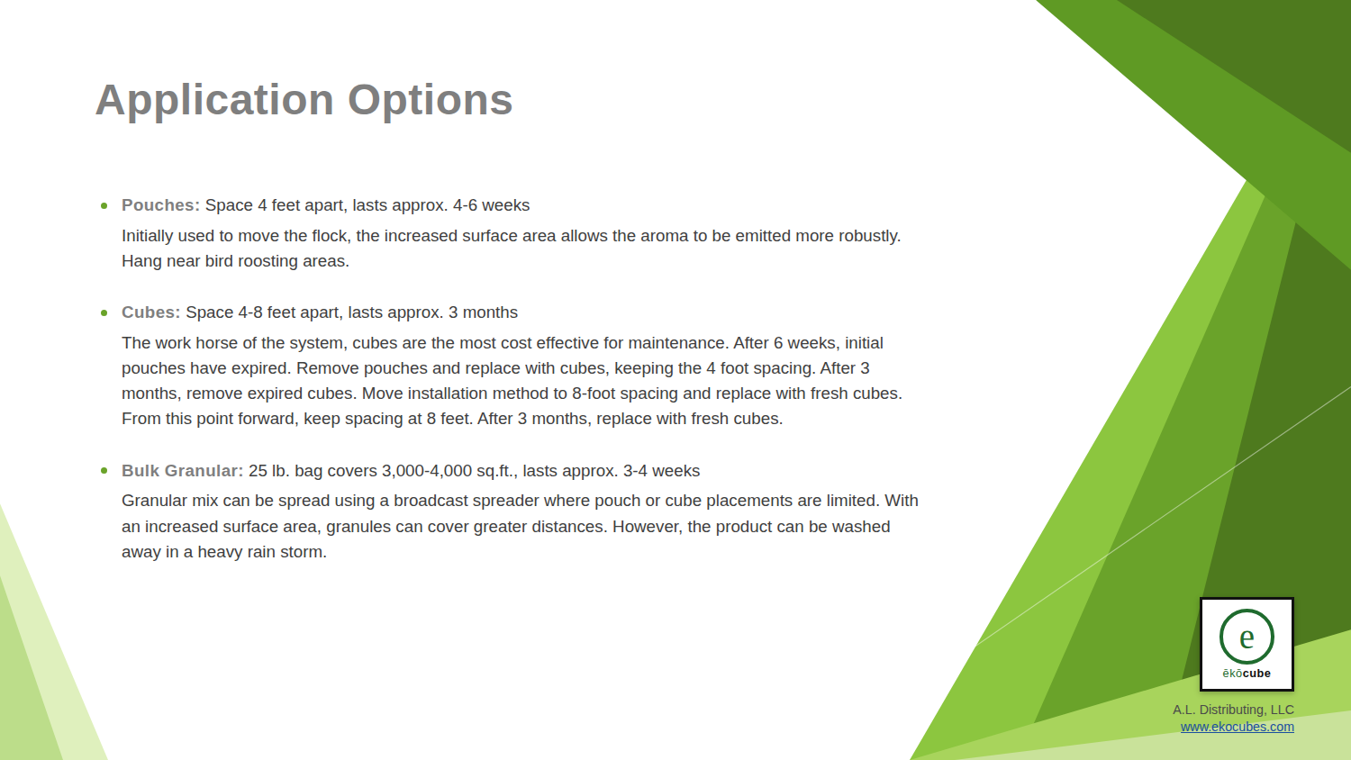Application Options
Pouches: Space 4 feet apart, lasts approx. 4-6 weeks
Initially used to move the flock, the increased surface area allows the aroma to be emitted more robustly. Hang near bird roosting areas.
Cubes: Space 4-8 feet apart, lasts approx. 3 months
The work horse of the system, cubes are the most cost effective for maintenance. After 6 weeks, initial pouches have expired. Remove pouches and replace with cubes, keeping the 4 foot spacing. After 3 months, remove expired cubes. Move installation method to 8-foot spacing and replace with fresh cubes. From this point forward, keep spacing at 8 feet. After 3 months, replace with fresh cubes.
Bulk Granular: 25 lb. bag covers 3,000-4,000 sq.ft., lasts approx. 3-4 weeks
Granular mix can be spread using a broadcast spreader where pouch or cube placements are limited. With an increased surface area, granules can cover greater distances. However, the product can be washed away in a heavy rain storm.
e
ēkōcube
A.L. Distributing, LLC
www.ekocubes.com